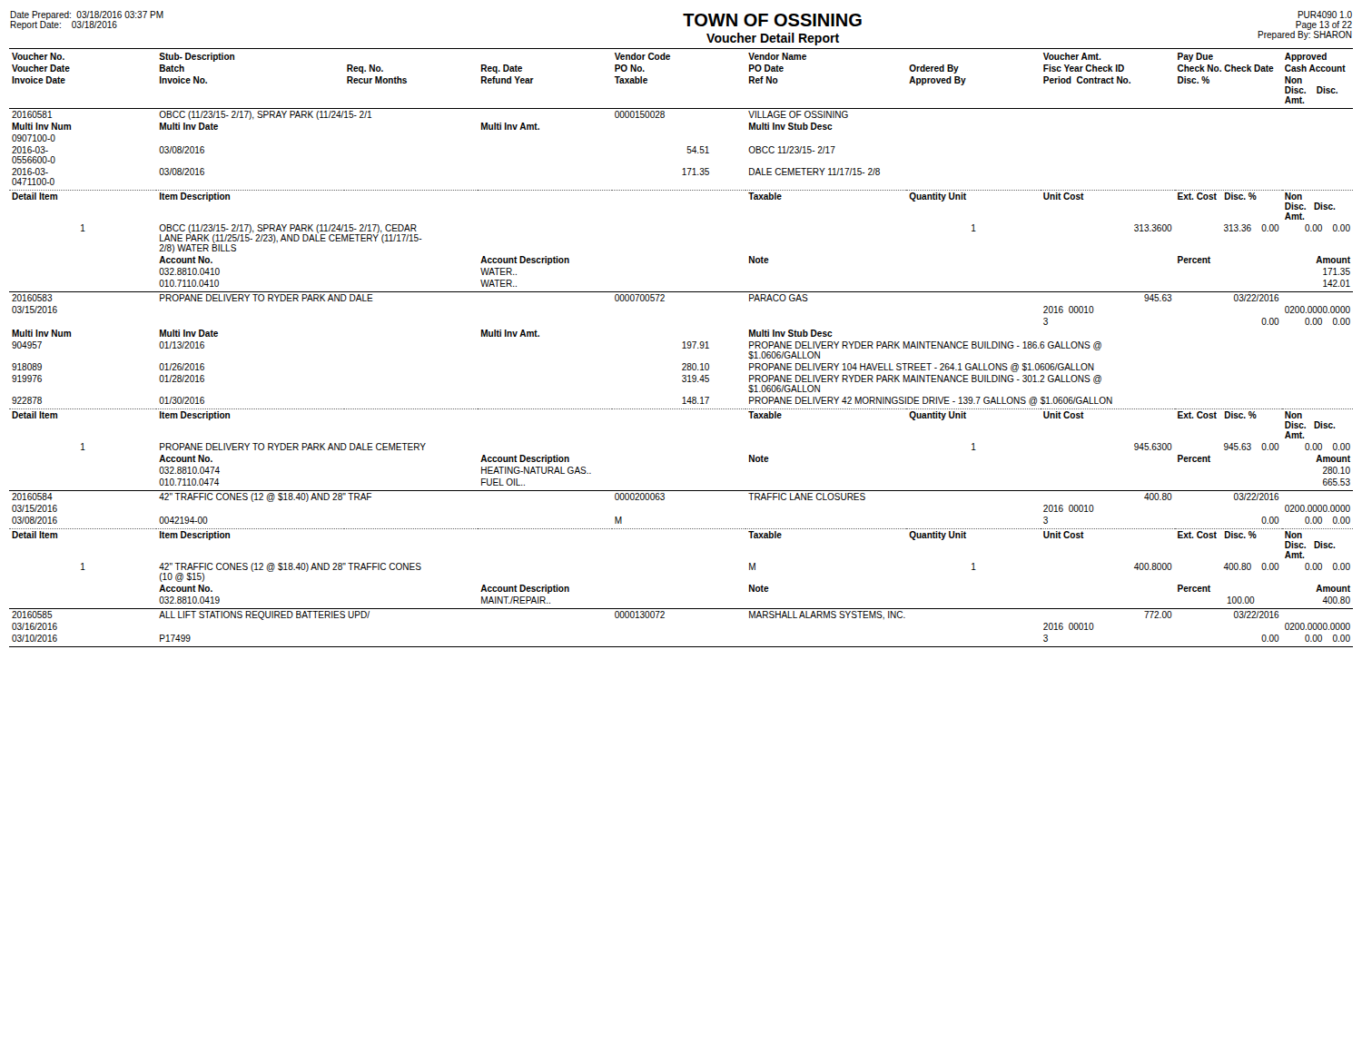| Date Prepared: 03/18/2016 03:37 PM Report Date: 03/18/2016 | TOWN OF OSSINING Voucher Detail Report | PUR4090 1.0 Page 13 of 22 Prepared By: SHARON |
| Voucher No. | Stub- Description | | | Vendor Code | Vendor Name | | Voucher Amt. | Pay Due | Approved |
| --- | --- | --- | --- | --- | --- | --- | --- | --- | --- |
| Voucher Date | Batch | Req. No. | Req. Date | PO No. | PO Date | Ordered By | Fisc Year Check ID | Check No. Check Date | Cash Account |
| Invoice Date | Invoice No. | Recur Months | Refund Year | Taxable | Ref No | Approved By | Period Contract No. | Disc. % | Non Disc. Disc. Amt. |
| 20160581 | OBCC (11/23/15- 2/17), SPRAY PARK (11/24/15- 2/1 | 0000150028 | VILLAGE OF OSSINING | | | |
| Multi Inv Num | Multi Inv Date | Multi Inv Amt. | Multi Inv Stub Desc |
| 0907100-0 | | | |
| 2016-03- 0556600-0 | 03/08/2016 | 54.51 | OBCC 11/23/15- 2/17 |
| 2016-03- 0471100-0 | 03/08/2016 | 171.35 | DALE CEMETERY 11/17/15- 2/8 |
| Detail Item | Item Description | Taxable | Quantity Unit | Unit Cost | Ext. Cost Disc. % | Non Disc. Disc. Amt. |
| 1 | OBCC (11/23/15- 2/17), SPRAY PARK (11/24/15- 2/17), CEDAR LANE PARK (11/25/15- 2/23), AND DALE CEMETERY (11/17/15- 2/8) WATER BILLS | | 1 | 313.3600 | 313.36 0.00 | 0.00 0.00 |
| | Account No. | Account Description | Note | | Percent | Amount |
| | 032.8810.0410 | WATER.. | | | | 171.35 |
| | 010.7110.0410 | WATER.. | | | | 142.01 |
| 20160583 | PROPANE DELIVERY TO RYDER PARK AND DALE | 0000700572 | PARACO GAS | 945.63 | 03/22/2016 | |
| 03/15/2016 | | 2016 00010 | | 0200.0000.0000 |
| | | 3 | 0.00 | 0.00 0.00 |
| Multi Inv Num | Multi Inv Date | Multi Inv Amt. | Multi Inv Stub Desc |
| 904957 | 01/13/2016 | 197.91 | PROPANE DELIVERY RYDER PARK MAINTENANCE BUILDING - 186.6 GALLONS @ $1.0606/GALLON |
| 918089 | 01/26/2016 | 280.10 | PROPANE DELIVERY 104 HAVELL STREET - 264.1 GALLONS @ $1.0606/GALLON |
| 919976 | 01/28/2016 | 319.45 | PROPANE DELIVERY RYDER PARK MAINTENANCE BUILDING - 301.2 GALLONS @ $1.0606/GALLON |
| 922878 | 01/30/2016 | 148.17 | PROPANE DELIVERY 42 MORNINGSIDE DRIVE - 139.7 GALLONS @ $1.0606/GALLON |
| Detail Item | Item Description | Taxable | Quantity Unit | Unit Cost | Ext. Cost Disc. % | Non Disc. Disc. Amt. |
| 1 | PROPANE DELIVERY TO RYDER PARK AND DALE CEMETERY | | 1 | 945.6300 | 945.63 0.00 | 0.00 0.00 |
| | Account No. | Account Description | Note | | Percent | Amount |
| | 032.8810.0474 | HEATING-NATURAL GAS.. | | | | 280.10 |
| | 010.7110.0474 | FUEL OIL.. | | | | 665.53 |
| 20160584 | 42" TRAFFIC CONES (12 @ $18.40) AND 28" TRAF | 0000200063 | TRAFFIC LANE CLOSURES | 400.80 | 03/22/2016 | |
| 03/15/2016 | | 2016 00010 | | 0200.0000.0000 |
| 03/08/2016 | 0042194-00 | | M | | 3 | 0.00 | 0.00 0.00 |
| Detail Item | Item Description | Taxable | Quantity Unit | Unit Cost | Ext. Cost Disc. % | Non Disc. Disc. Amt. |
| 1 | 42" TRAFFIC CONES (12 @ $18.40) AND 28" TRAFFIC CONES (10 @ $15) | M | 1 | 400.8000 | 400.80 0.00 | 0.00 0.00 |
| | Account No. | Account Description | Note | | Percent | Amount |
| | 032.8810.0419 | MAINT./REPAIR.. | | | 100.00 | 400.80 |
| 20160585 | ALL LIFT STATIONS REQUIRED BATTERIES UPD/ | 0000130072 | MARSHALL ALARMS SYSTEMS, INC. | 772.00 | 03/22/2016 | |
| 03/16/2016 | | 2016 00010 | | 0200.0000.0000 |
| 03/10/2016 | P17499 | | 3 | 0.00 | 0.00 0.00 |